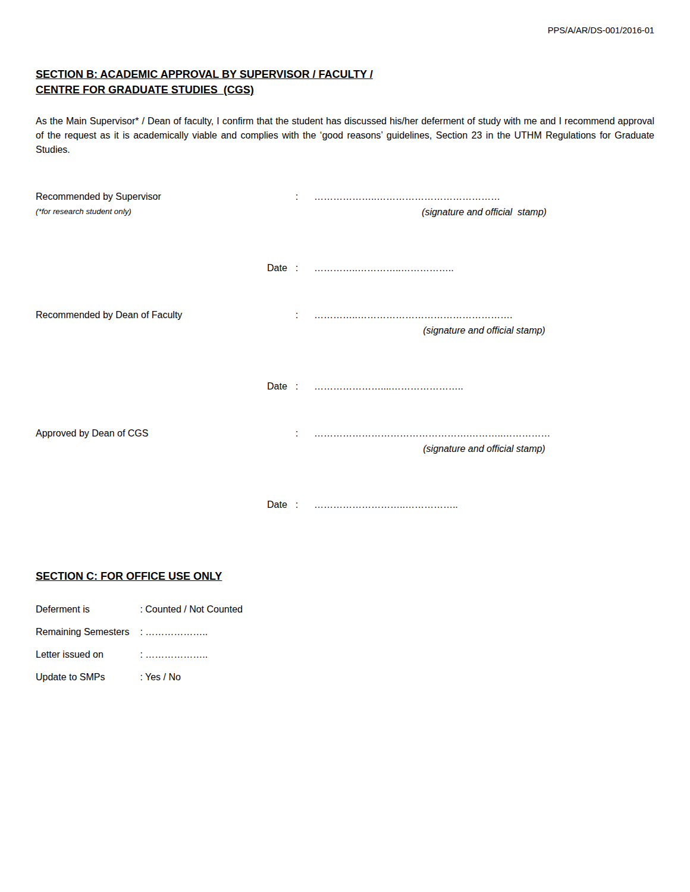PPS/A/AR/DS-001/2016-01
SECTION B: ACADEMIC APPROVAL BY SUPERVISOR / FACULTY /
CENTRE FOR GRADUATE STUDIES (CGS)
As the Main Supervisor* / Dean of faculty, I confirm that the student has discussed his/her deferment of study with me and I recommend approval of the request as it is academically viable and complies with the ‘good reasons’ guidelines, Section 23 in the UTHM Regulations for Graduate Studies.
| Recommended by Supervisor (*for research student only) | : | ………………..………………………………… (signature and official stamp) |
| Date | : | …………..…………..…………….. |
| Recommended by Dean of Faculty | : | …………..…………………………………………. (signature and official stamp) |
| Date | : | …………………....………………….. |
| Approved by Dean of CGS | : | ………………………………………….………..…………… (signature and official stamp) |
| Date | : | ………………………..…………….. |
SECTION C: FOR OFFICE USE ONLY
| Deferment is | : Counted / Not Counted |
| Remaining Semesters | : ……………….. |
| Letter issued on | : ……………….. |
| Update to SMPs | : Yes / No |